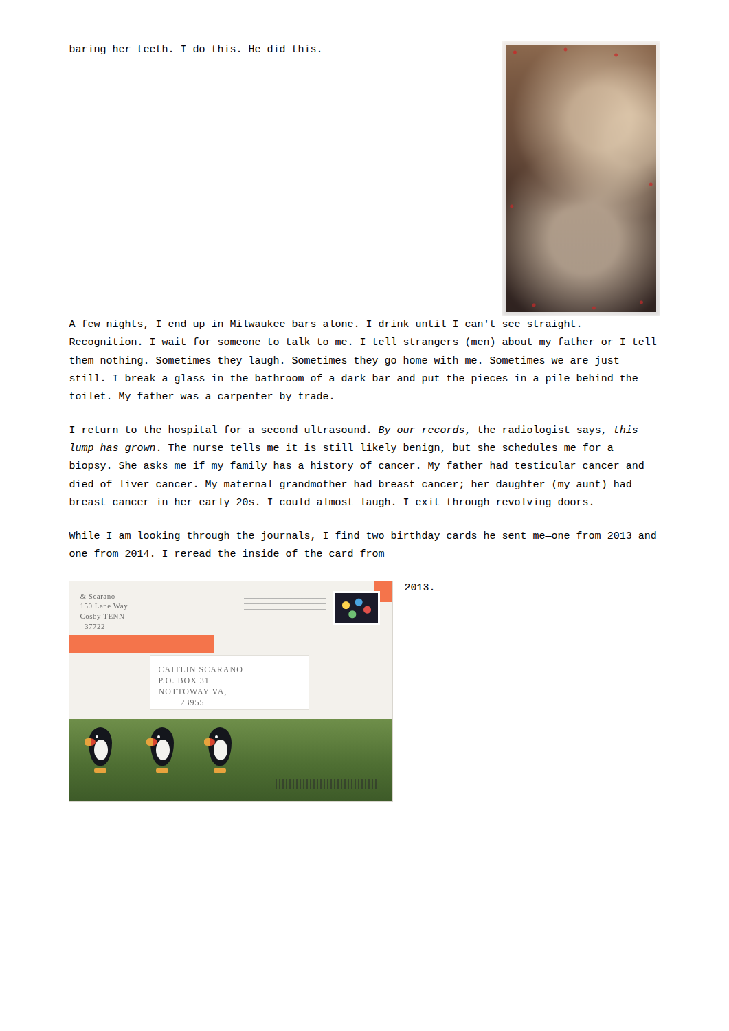baring her teeth. I do this. He did this.
A few nights, I end up in Milwaukee bars alone. I drink until I can't see straight. Recognition. I wait for someone to talk to me. I tell strangers (men) about my father or I tell them nothing. Sometimes they laugh. Sometimes they go home with me. Sometimes we are just still. I break a glass in the bathroom of a dark bar and put the pieces in a pile behind the toilet. My father was a carpenter by trade.
I return to the hospital for a second ultrasound. By our records, the radiologist says, this lump has grown. The nurse tells me it is still likely benign, but she schedules me for a biopsy. She asks me if my family has a history of cancer. My father had testicular cancer and died of liver cancer. My maternal grandmother had breast cancer; her daughter (my aunt) had breast cancer in her early 20s. I could almost laugh. I exit through revolving doors.
While I am looking through the journals, I find two birthday cards he sent me—one from 2013 and one from 2014. I reread the inside of the card from
& Scarano 150 Lane Way Cosby TENN 37722
CAITLIN SCARANO P.O. BOX 31 NOTTOWAY VA, 23955
2013.